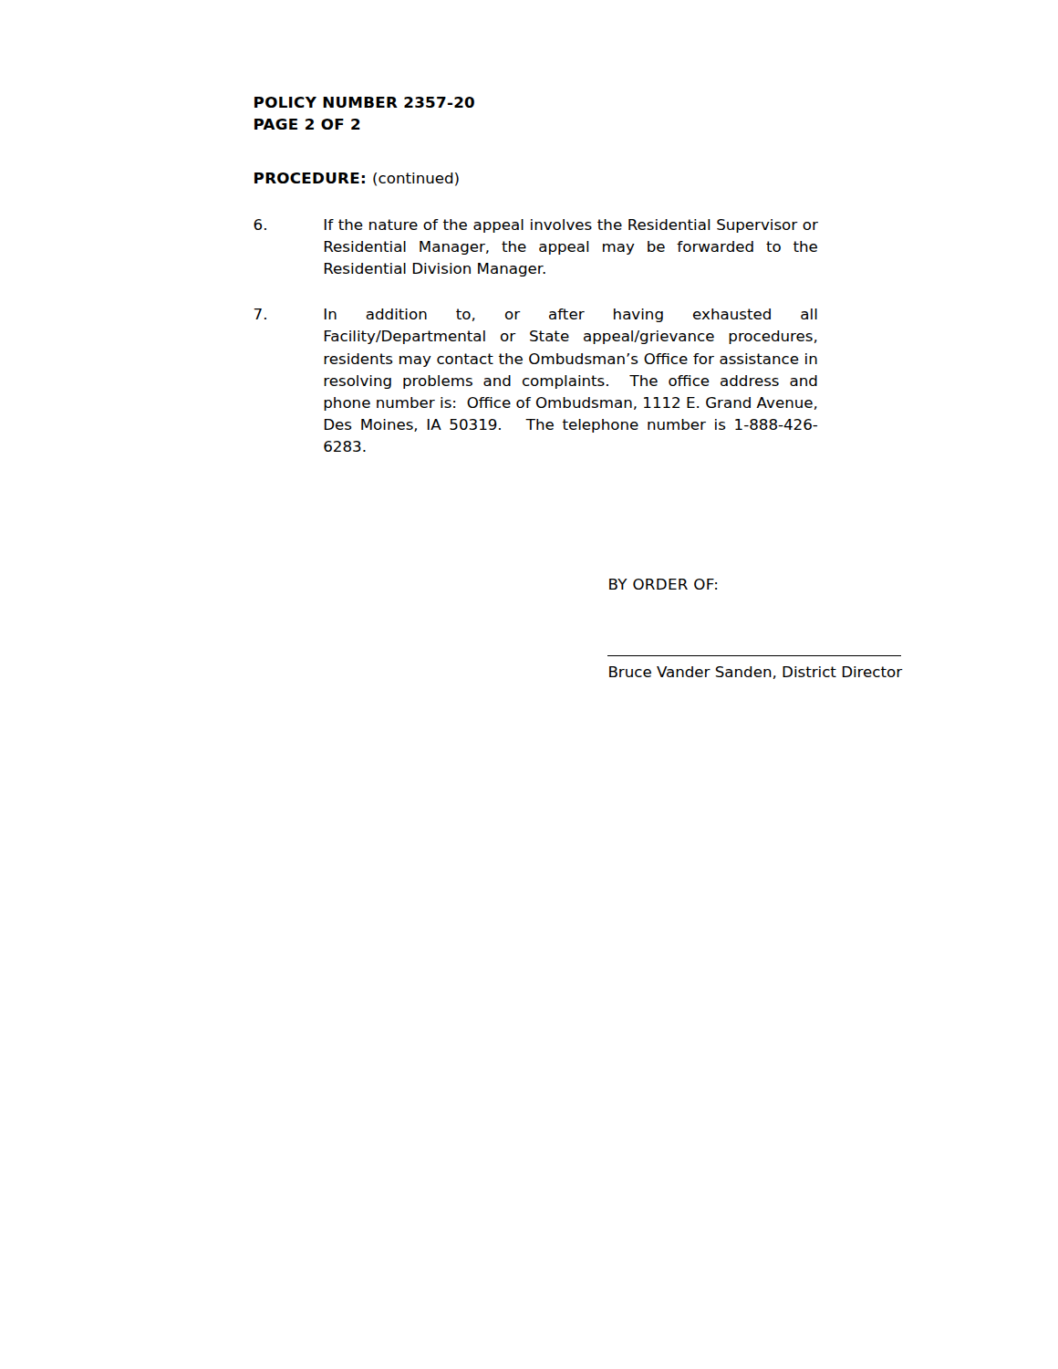POLICY NUMBER 2357-20
PAGE 2 OF 2
PROCEDURE: (continued)
6. If the nature of the appeal involves the Residential Supervisor or Residential Manager, the appeal may be forwarded to the Residential Division Manager.
7. In addition to, or after having exhausted all Facility/Departmental or State appeal/grievance procedures, residents may contact the Ombudsman’s Office for assistance in resolving problems and complaints. The office address and phone number is: Office of Ombudsman, 1112 E. Grand Avenue, Des Moines, IA 50319. The telephone number is 1-888-426-6283.
BY ORDER OF:
Bruce Vander Sanden, District Director